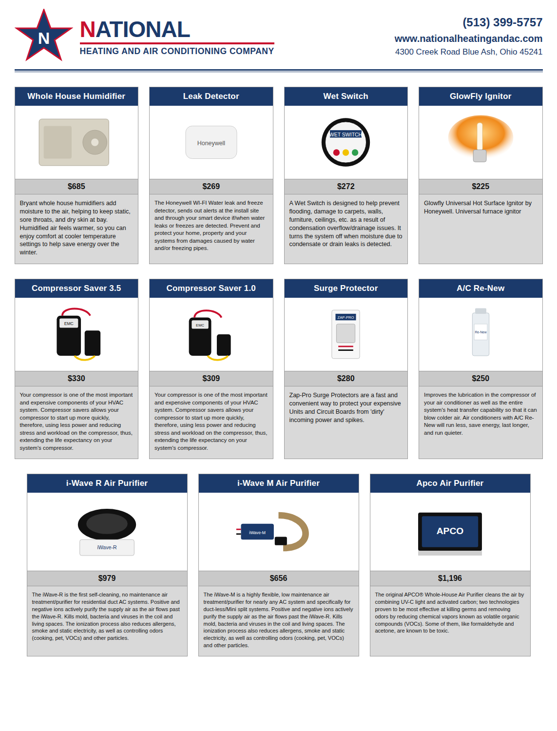N
NATIONAL
HEATING AND AIR CONDITIONING COMPANY
(513) 399-5757
www.nationalheatingandac.com
4300 Creek Road Blue Ash, Ohio 45241
Whole House Humidifier
$685
Bryant whole house humidifiers add moisture to the air, helping to keep static, sore throats, and dry skin at bay. Humidified air feels warmer, so you can enjoy comfort at cooler temperature settings to help save energy over the winter.
Leak Detector
$269
The Honeywell WI-FI Water leak and freeze detector, sends out alerts at the install site and through your smart device if/when water leaks or freezes are detected. Prevent and protect your home, property and your systems from damages caused by water and/or freezing pipes.
Wet Switch
$272
A Wet Switch is designed to help prevent flooding, damage to carpets, walls, furniture, ceilings, etc. as a result of condensation overflow/drainage issues. It turns the system off when moisture due to condensate or drain leaks is detected.
GlowFly Ignitor
$225
Glowfly Universal Hot Surface Ignitor by Honeywell. Universal furnace ignitor
Compressor Saver 3.5
$330
Your compressor is one of the most important and expensive components of your HVAC system. Compressor savers allows your compressor to start up more quickly, therefore, using less power and reducing stress and workload on the compressor, thus, extending the life expectancy on your system's compressor.
Compressor Saver 1.0
$309
Your compressor is one of the most important and expensive components of your HVAC system. Compressor savers allows your compressor to start up more quickly, therefore, using less power and reducing stress and workload on the compressor, thus, extending the life expectancy on your system's compressor.
Surge Protector
$280
Zap-Pro Surge Protectors are a fast and convenient way to protect your expensive Units and Circuit Boards from 'dirty' incoming power and spikes.
A/C Re-New
$250
Improves the lubrication in the compressor of your air conditioner as well as the entire system's heat transfer capability so that it can blow colder air. Air conditioners with A/C Re-New will run less, save energy, last longer, and run quieter.
i-Wave R Air Purifier
$979
The iWave-R is the first self-cleaning, no maintenance air treatment/purifier for residential duct AC systems. Positive and negative ions actively purify the supply air as the air flows past the iWave-R. Kills mold, bacteria and viruses in the coil and living spaces. The ionization process also reduces allergens, smoke and static electricity, as well as controlling odors (cooking, pet, VOCs) and other particles.
i-Wave M Air Purifier
$656
The iWave-M is a highly flexible, low maintenance air treatment/purifier for nearly any AC system and specifically for duct-less/Mini split systems. Positive and negative ions actively purify the supply air as the air flows past the iWave-R. Kills mold, bacteria and viruses in the coil and living spaces. The ionization process also reduces allergens, smoke and static electricity, as well as controlling odors (cooking, pet, VOCs) and other particles.
Apco Air Purifier
$1,196
The original APCO® Whole-House Air Purifier cleans the air by combining UV-C light and activated carbon; two technologies proven to be most effective at killing germs and removing odors by reducing chemical vapors known as volatile organic compounds (VOCs). Some of them, like formaldehyde and acetone, are known to be toxic.